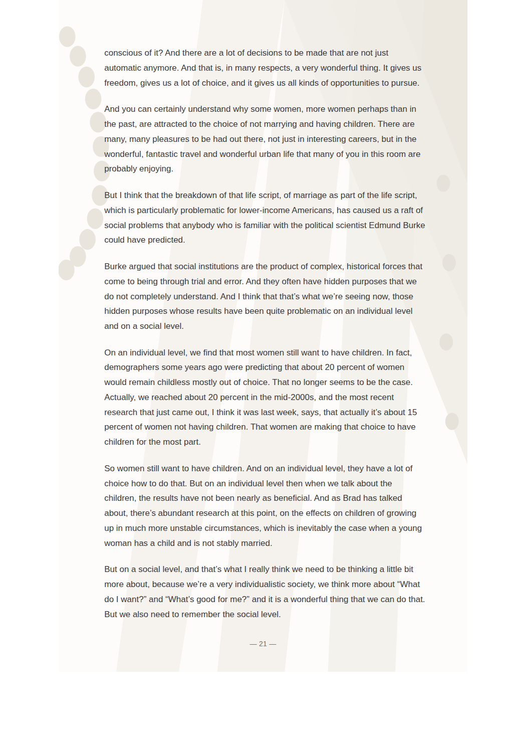conscious of it? And there are a lot of decisions to be made that are not just automatic anymore. And that is, in many respects, a very wonderful thing. It gives us freedom, gives us a lot of choice, and it gives us all kinds of opportunities to pursue.
And you can certainly understand why some women, more women perhaps than in the past, are attracted to the choice of not marrying and having children. There are many, many pleasures to be had out there, not just in interesting careers, but in the wonderful, fantastic travel and wonderful urban life that many of you in this room are probably enjoying.
But I think that the breakdown of that life script, of marriage as part of the life script, which is particularly problematic for lower-income Americans, has caused us a raft of social problems that anybody who is familiar with the political scientist Edmund Burke could have predicted.
Burke argued that social institutions are the product of complex, historical forces that come to being through trial and error. And they often have hidden purposes that we do not completely understand. And I think that that’s what we’re seeing now, those hidden purposes whose results have been quite problematic on an individual level and on a social level.
On an individual level, we find that most women still want to have children. In fact, demographers some years ago were predicting that about 20 percent of women would remain childless mostly out of choice. That no longer seems to be the case. Actually, we reached about 20 percent in the mid-2000s, and the most recent research that just came out, I think it was last week, says, that actually it’s about 15 percent of women not having children. That women are making that choice to have children for the most part.
So women still want to have children. And on an individual level, they have a lot of choice how to do that. But on an individual level then when we talk about the children, the results have not been nearly as beneficial. And as Brad has talked about, there’s abundant research at this point, on the effects on children of growing up in much more unstable circumstances, which is inevitably the case when a young woman has a child and is not stably married.
But on a social level, and that’s what I really think we need to be thinking a little bit more about, because we’re a very individualistic society, we think more about “What do I want?” and “What’s good for me?” and it is a wonderful thing that we can do that. But we also need to remember the social level.
— 21 —